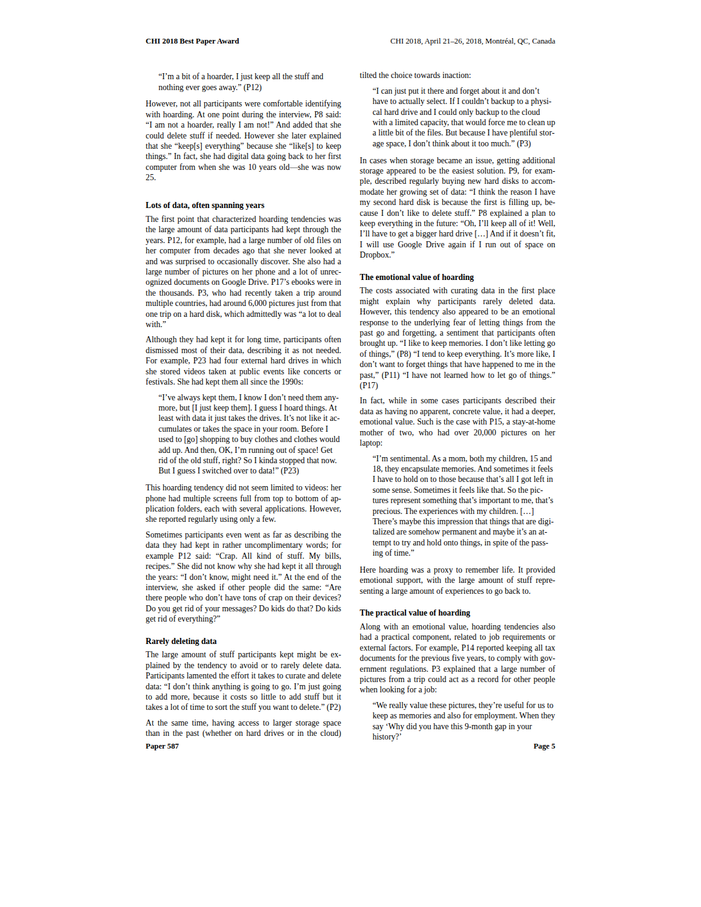CHI 2018 Best Paper Award
CHI 2018, April 21–26, 2018, Montréal, QC, Canada
“I’m a bit of a hoarder, I just keep all the stuff and nothing ever goes away.” (P12)
However, not all participants were comfortable identifying with hoarding. At one point during the interview, P8 said: “I am not a hoarder, really I am not!” And added that she could delete stuff if needed. However she later explained that she “keep[s] everything” because she “like[s] to keep things.” In fact, she had digital data going back to her first computer from when she was 10 years old—she was now 25.
Lots of data, often spanning years
The first point that characterized hoarding tendencies was the large amount of data participants had kept through the years. P12, for example, had a large number of old files on her computer from decades ago that she never looked at and was surprised to occasionally discover. She also had a large number of pictures on her phone and a lot of unrecognized documents on Google Drive. P17’s ebooks were in the thousands. P3, who had recently taken a trip around multiple countries, had around 6,000 pictures just from that one trip on a hard disk, which admittedly was “a lot to deal with.”
Although they had kept it for long time, participants often dismissed most of their data, describing it as not needed. For example, P23 had four external hard drives in which she stored videos taken at public events like concerts or festivals. She had kept them all since the 1990s:
“I’ve always kept them, I know I don’t need them anymore, but [I just keep them]. I guess I hoard things. At least with data it just takes the drives. It’s not like it accumulates or takes the space in your room. Before I used to [go] shopping to buy clothes and clothes would add up. And then, OK, I’m running out of space! Get rid of the old stuff, right? So I kinda stopped that now. But I guess I switched over to data!” (P23)
This hoarding tendency did not seem limited to videos: her phone had multiple screens full from top to bottom of application folders, each with several applications. However, she reported regularly using only a few.
Sometimes participants even went as far as describing the data they had kept in rather uncomplimentary words; for example P12 said: “Crap. All kind of stuff. My bills, recipes.” She did not know why she had kept it all through the years: “I don’t know, might need it.” At the end of the interview, she asked if other people did the same: “Are there people who don’t have tons of crap on their devices? Do you get rid of your messages? Do kids do that? Do kids get rid of everything?”
Rarely deleting data
The large amount of stuff participants kept might be explained by the tendency to avoid or to rarely delete data. Participants lamented the effort it takes to curate and delete data: “I don’t think anything is going to go. I’m just going to add more, because it costs so little to add stuff but it takes a lot of time to sort the stuff you want to delete.” (P2)
At the same time, having access to larger storage space than in the past (whether on hard drives or in the cloud) tilted the choice towards inaction:
“I can just put it there and forget about it and don’t have to actually select. If I couldn’t backup to a physical hard drive and I could only backup to the cloud with a limited capacity, that would force me to clean up a little bit of the files. But because I have plentiful storage space, I don’t think about it too much.” (P3)
In cases when storage became an issue, getting additional storage appeared to be the easiest solution. P9, for example, described regularly buying new hard disks to accommodate her growing set of data: “I think the reason I have my second hard disk is because the first is filling up, because I don’t like to delete stuff.” P8 explained a plan to keep everything in the future: “Oh, I’ll keep all of it! Well, I’ll have to get a bigger hard drive […] And if it doesn’t fit, I will use Google Drive again if I run out of space on Dropbox.”
The emotional value of hoarding
The costs associated with curating data in the first place might explain why participants rarely deleted data. However, this tendency also appeared to be an emotional response to the underlying fear of letting things from the past go and forgetting, a sentiment that participants often brought up. “I like to keep memories. I don’t like letting go of things,” (P8) “I tend to keep everything. It’s more like, I don’t want to forget things that have happened to me in the past,” (P11) “I have not learned how to let go of things.” (P17)
In fact, while in some cases participants described their data as having no apparent, concrete value, it had a deeper, emotional value. Such is the case with P15, a stay-at-home mother of two, who had over 20,000 pictures on her laptop:
“I’m sentimental. As a mom, both my children, 15 and 18, they encapsulate memories. And sometimes it feels I have to hold on to those because that’s all I got left in some sense. Sometimes it feels like that. So the pictures represent something that’s important to me, that’s precious. The experiences with my children. […] There’s maybe this impression that things that are digitalized are somehow permanent and maybe it’s an attempt to try and hold onto things, in spite of the passing of time.”
Here hoarding was a proxy to remember life. It provided emotional support, with the large amount of stuff representing a large amount of experiences to go back to.
The practical value of hoarding
Along with an emotional value, hoarding tendencies also had a practical component, related to job requirements or external factors. For example, P14 reported keeping all tax documents for the previous five years, to comply with government regulations. P3 explained that a large number of pictures from a trip could act as a record for other people when looking for a job:
“We really value these pictures, they’re useful for us to keep as memories and also for employment. When they say ‘Why did you have this 9-month gap in your history?’
Paper 587
Page 5